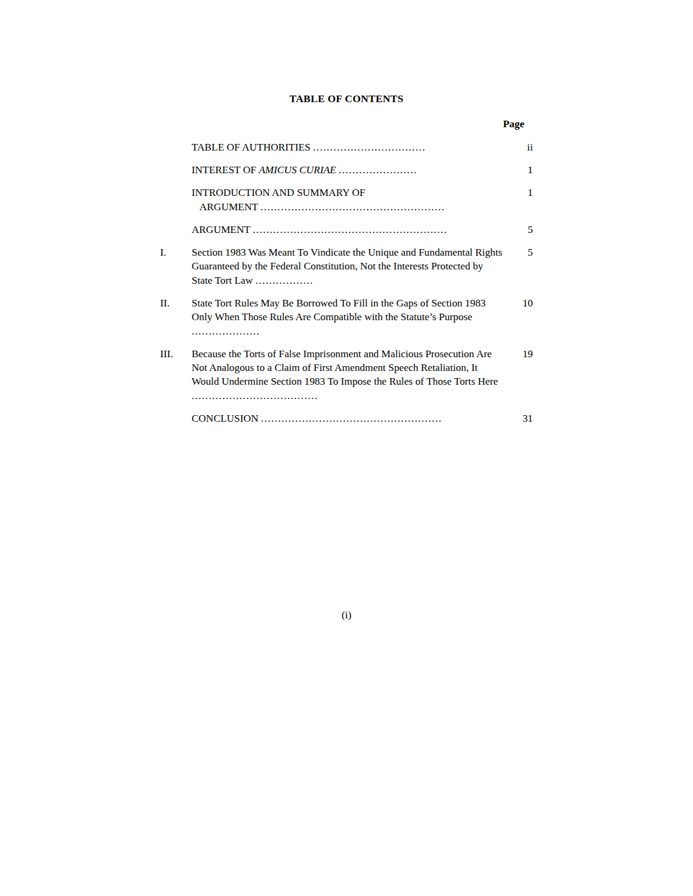TABLE OF CONTENTS
Page
| | TABLE OF AUTHORITIES ................................. | ii |
| | INTEREST OF AMICUS CURIAE ....................... | 1 |
| | INTRODUCTION AND SUMMARY OF ARGUMENT ...................................................... | 1 |
| | ARGUMENT ......................................................... | 5 |
| I. | Section 1983 Was Meant To Vindicate the Unique and Fundamental Rights Guaranteed by the Federal Constitution, Not the Interests Protected by State Tort Law ................. | 5 |
| II. | State Tort Rules May Be Borrowed To Fill in the Gaps of Section 1983 Only When Those Rules Are Compatible with the Statute’s Purpose .................... | 10 |
| III. | Because the Torts of False Imprisonment and Malicious Prosecution Are Not Analogous to a Claim of First Amendment Speech Retaliation, It Would Undermine Section 1983 To Impose the Rules of Those Torts Here ..................................... | 19 |
| | CONCLUSION ..................................................... | 31 |
(i)